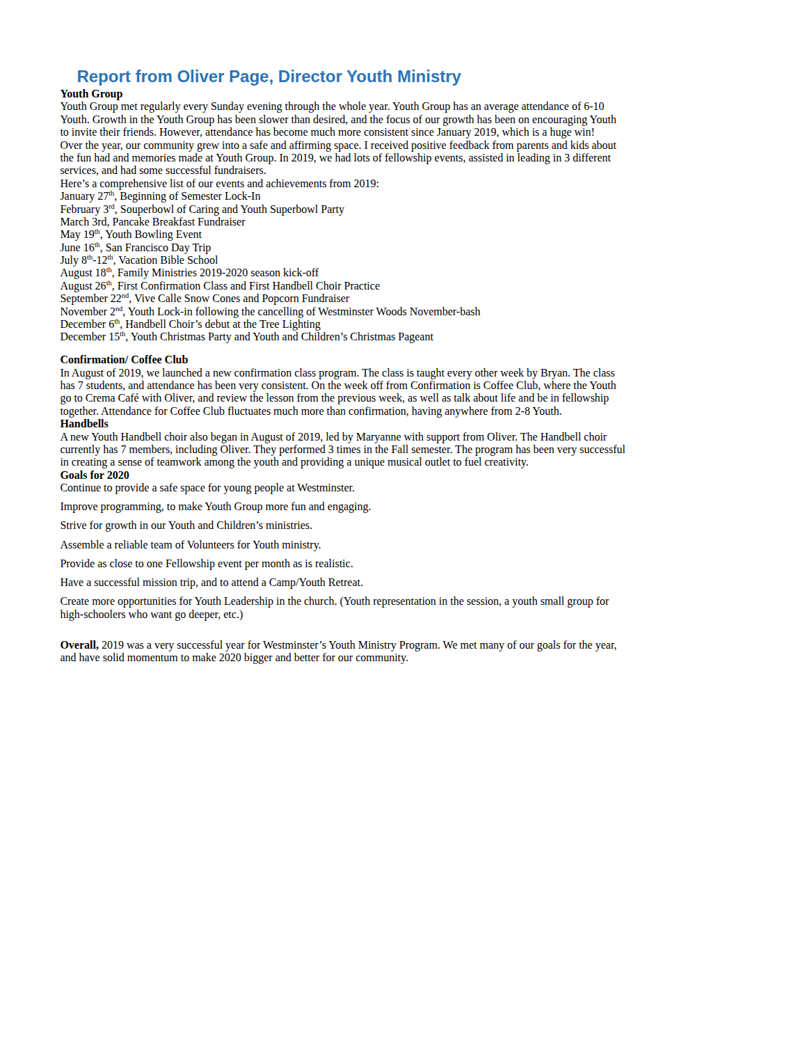Report from Oliver Page, Director Youth Ministry
Youth Group
Youth Group met regularly every Sunday evening through the whole year. Youth Group has an average attendance of 6-10 Youth. Growth in the Youth Group has been slower than desired, and the focus of our growth has been on encouraging Youth to invite their friends. However, attendance has become much more consistent since January 2019, which is a huge win!
Over the year, our community grew into a safe and affirming space. I received positive feedback from parents and kids about the fun had and memories made at Youth Group. In 2019, we had lots of fellowship events, assisted in leading in 3 different services, and had some successful fundraisers.
Here’s a comprehensive list of our events and achievements from 2019:
January 27th, Beginning of Semester Lock-In
February 3rd, Souperbowl of Caring and Youth Superbowl Party
March 3rd, Pancake Breakfast Fundraiser
May 19th, Youth Bowling Event
June 16th, San Francisco Day Trip
July 8th-12th, Vacation Bible School
August 18th, Family Ministries 2019-2020 season kick-off
August 26th, First Confirmation Class and First Handbell Choir Practice
September 22nd, Vive Calle Snow Cones and Popcorn Fundraiser
November 2nd, Youth Lock-in following the cancelling of Westminster Woods November-bash
December 6th, Handbell Choir’s debut at the Tree Lighting
December 15th, Youth Christmas Party and Youth and Children’s Christmas Pageant
Confirmation/ Coffee Club
In August of 2019, we launched a new confirmation class program. The class is taught every other week by Bryan. The class has 7 students, and attendance has been very consistent. On the week off from Confirmation is Coffee Club, where the Youth go to Crema Café with Oliver, and review the lesson from the previous week, as well as talk about life and be in fellowship together. Attendance for Coffee Club fluctuates much more than confirmation, having anywhere from 2-8 Youth.
Handbells
A new Youth Handbell choir also began in August of 2019, led by Maryanne with support from Oliver. The Handbell choir currently has 7 members, including Oliver. They performed 3 times in the Fall semester. The program has been very successful in creating a sense of teamwork among the youth and providing a unique musical outlet to fuel creativity.
Goals for 2020
Continue to provide a safe space for young people at Westminster.
Improve programming, to make Youth Group more fun and engaging.
Strive for growth in our Youth and Children’s ministries.
Assemble a reliable team of Volunteers for Youth ministry.
Provide as close to one Fellowship event per month as is realistic.
Have a successful mission trip, and to attend a Camp/Youth Retreat.
Create more opportunities for Youth Leadership in the church. (Youth representation in the session, a youth small group for high-schoolers who want go deeper, etc.)
Overall, 2019 was a very successful year for Westminster’s Youth Ministry Program. We met many of our goals for the year, and have solid momentum to make 2020 bigger and better for our community.